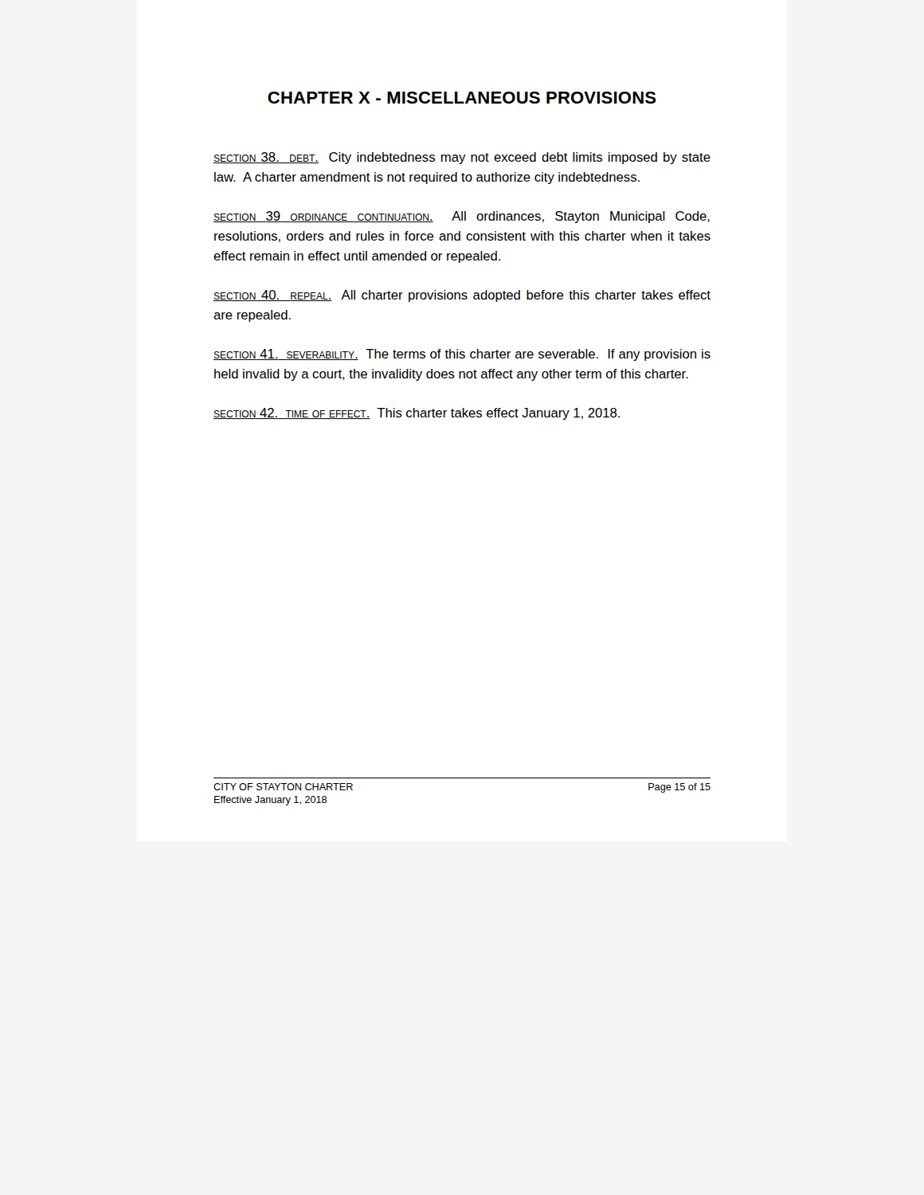CHAPTER X - MISCELLANEOUS PROVISIONS
Section 38. Debt. City indebtedness may not exceed debt limits imposed by state law. A charter amendment is not required to authorize city indebtedness.
Section 39 Ordinance Continuation. All ordinances, Stayton Municipal Code, resolutions, orders and rules in force and consistent with this charter when it takes effect remain in effect until amended or repealed.
Section 40. Repeal. All charter provisions adopted before this charter takes effect are repealed.
Section 41. Severability. The terms of this charter are severable. If any provision is held invalid by a court, the invalidity does not affect any other term of this charter.
Section 42. Time of Effect. This charter takes effect January 1, 2018.
CITY OF STAYTON CHARTER
Effective January 1, 2018
Page 15 of 15